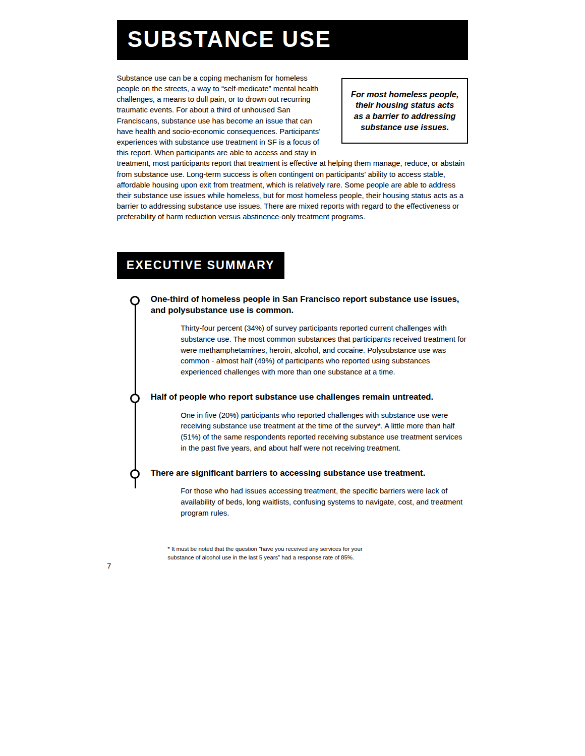SUBSTANCE USE
For most homeless people, their housing status acts as a barrier to addressing substance use issues.
Substance use can be a coping mechanism for homeless people on the streets, a way to “self-medicate” mental health challenges, a means to dull pain, or to drown out recurring traumatic events. For about a third of unhoused San Franciscans, substance use has become an issue that can have health and socio-economic consequences. Participants’ experiences with substance use treatment in SF is a focus of this report. When participants are able to access and stay in treatment, most participants report that treatment is effective at helping them manage, reduce, or abstain from substance use. Long-term success is often contingent on participants' ability to access stable, affordable housing upon exit from treatment, which is relatively rare. Some people are able to address their substance use issues while homeless, but for most homeless people, their housing status acts as a barrier to addressing substance use issues. There are mixed reports with regard to the effectiveness or preferability of harm reduction versus abstinence-only treatment programs.
EXECUTIVE SUMMARY
One-third of homeless people in San Francisco report substance use issues, and polysubstance use is common.
Thirty-four percent (34%) of survey participants reported current challenges with substance use. The most common substances that participants received treatment for were methamphetamines, heroin, alcohol, and cocaine. Polysubstance use was common - almost half (49%) of participants who reported using substances experienced challenges with more than one substance at a time.
Half of people who report substance use challenges remain untreated.
One in five (20%) participants who reported challenges with substance use were receiving substance use treatment at the time of the survey*. A little more than half (51%) of the same respondents reported receiving substance use treatment services in the past five years, and about half were not receiving treatment.
There are significant barriers to accessing substance use treatment.
For those who had issues accessing treatment, the specific barriers were lack of availability of beds, long waitlists, confusing systems to navigate, cost, and treatment program rules.
* It must be noted that the question “have you received any services for your substance of alcohol use in the last 5 years” had a response rate of 85%.
7